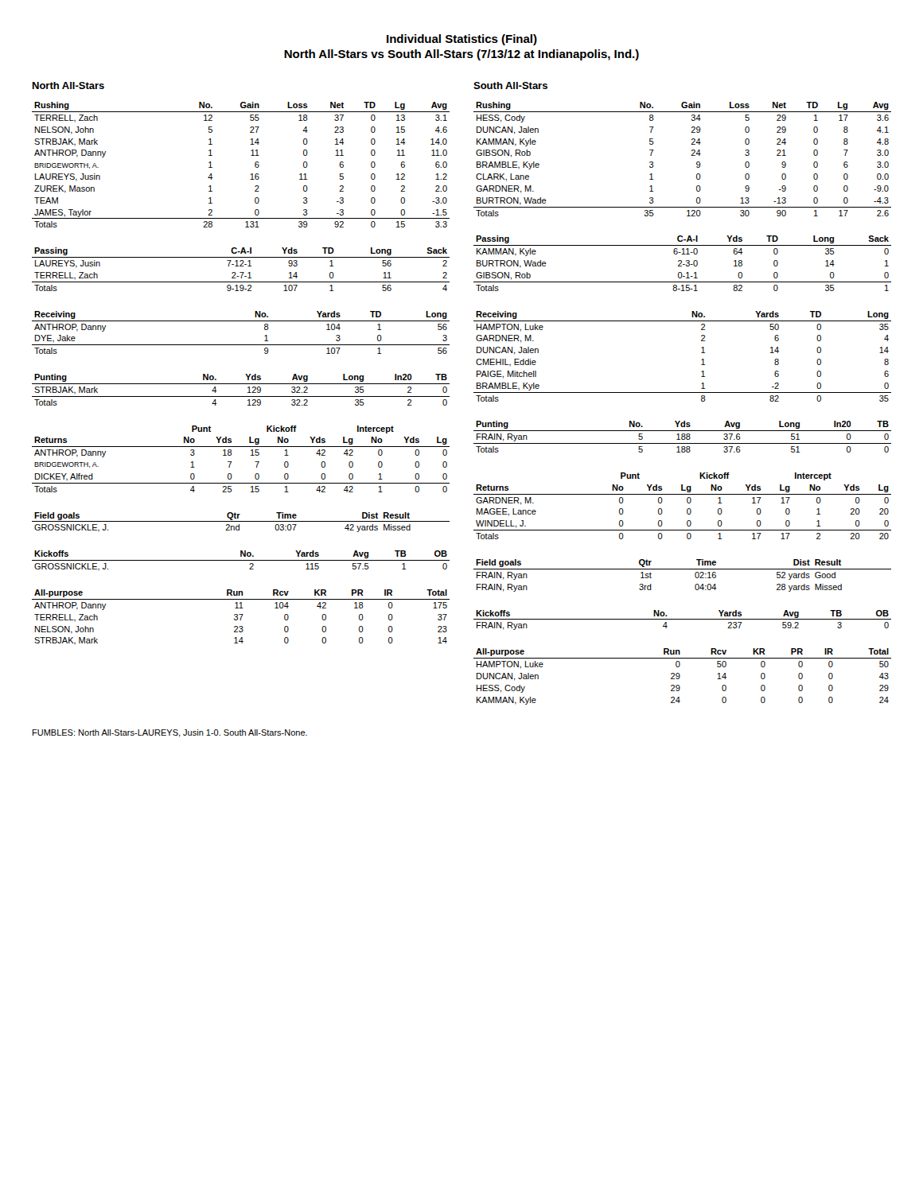Individual Statistics (Final)
North All-Stars vs South All-Stars (7/13/12 at Indianapolis, Ind.)
North All-Stars
North All-Stars Rushing
| Rushing | No. | Gain | Loss | Net | TD | Lg | Avg |
| --- | --- | --- | --- | --- | --- | --- | --- |
| TERRELL, Zach | 12 | 55 | 18 | 37 | 0 | 13 | 3.1 |
| NELSON, John | 5 | 27 | 4 | 23 | 0 | 15 | 4.6 |
| STRBJAK, Mark | 1 | 14 | 0 | 14 | 0 | 14 | 14.0 |
| ANTHROP, Danny | 1 | 11 | 0 | 11 | 0 | 11 | 11.0 |
| BRIDGEWORTH, A. | 1 | 6 | 0 | 6 | 0 | 6 | 6.0 |
| LAUREYS, Jusin | 4 | 16 | 11 | 5 | 0 | 12 | 1.2 |
| ZUREK, Mason | 1 | 2 | 0 | 2 | 0 | 2 | 2.0 |
| TEAM | 1 | 0 | 3 | -3 | 0 | 0 | -3.0 |
| JAMES, Taylor | 2 | 0 | 3 | -3 | 0 | 0 | -1.5 |
| Totals | 28 | 131 | 39 | 92 | 0 | 15 | 3.3 |
North All-Stars Passing
| Passing | C-A-I | Yds | TD | Long | Sack |
| --- | --- | --- | --- | --- | --- |
| LAUREYS, Jusin | 7-12-1 | 93 | 1 | 56 | 2 |
| TERRELL, Zach | 2-7-1 | 14 | 0 | 11 | 2 |
| Totals | 9-19-2 | 107 | 1 | 56 | 4 |
North All-Stars Receiving
| Receiving | No. | Yards | TD | Long |
| --- | --- | --- | --- | --- |
| ANTHROP, Danny | 8 | 104 | 1 | 56 |
| DYE, Jake | 1 | 3 | 0 | 3 |
| Totals | 9 | 107 | 1 | 56 |
North All-Stars Punting
| Punting | No. | Yds | Avg | Long | In20 | TB |
| --- | --- | --- | --- | --- | --- | --- |
| STRBJAK, Mark | 4 | 129 | 32.2 | 35 | 2 | 0 |
| Totals | 4 | 129 | 32.2 | 35 | 2 | 0 |
North All-Stars Returns
| | Punt | Kickoff | Intercept |
| --- | --- | --- | --- |
| Returns | No | Yds | Lg | No | Yds | Lg | No | Yds | Lg |
| ANTHROP, Danny | 3 | 18 | 15 | 1 | 42 | 42 | 0 | 0 | 0 |
| BRIDGEWORTH, A. | 1 | 7 | 7 | 0 | 0 | 0 | 0 | 0 | 0 |
| DICKEY, Alfred | 0 | 0 | 0 | 0 | 0 | 0 | 1 | 0 | 0 |
| Totals | 4 | 25 | 15 | 1 | 42 | 42 | 1 | 0 | 0 |
North All-Stars Field goals
| Field goals | Qtr | Time | Dist | Result |
| --- | --- | --- | --- | --- |
| GROSSNICKLE, J. | 2nd | 03:07 | 42 yards | Missed |
North All-Stars Kickoffs
| Kickoffs | No. | Yards | Avg | TB | OB |
| --- | --- | --- | --- | --- | --- |
| GROSSNICKLE, J. | 2 | 115 | 57.5 | 1 | 0 |
North All-Stars All-purpose
| All-purpose | Run | Rcv | KR | PR | IR | Total |
| --- | --- | --- | --- | --- | --- | --- |
| ANTHROP, Danny | 11 | 104 | 42 | 18 | 0 | 175 |
| TERRELL, Zach | 37 | 0 | 0 | 0 | 0 | 37 |
| NELSON, John | 23 | 0 | 0 | 0 | 0 | 23 |
| STRBJAK, Mark | 14 | 0 | 0 | 0 | 0 | 14 |
South All-Stars
South All-Stars Rushing
| Rushing | No. | Gain | Loss | Net | TD | Lg | Avg |
| --- | --- | --- | --- | --- | --- | --- | --- |
| HESS, Cody | 8 | 34 | 5 | 29 | 1 | 17 | 3.6 |
| DUNCAN, Jalen | 7 | 29 | 0 | 29 | 0 | 8 | 4.1 |
| KAMMAN, Kyle | 5 | 24 | 0 | 24 | 0 | 8 | 4.8 |
| GIBSON, Rob | 7 | 24 | 3 | 21 | 0 | 7 | 3.0 |
| BRAMBLE, Kyle | 3 | 9 | 0 | 9 | 0 | 6 | 3.0 |
| CLARK, Lane | 1 | 0 | 0 | 0 | 0 | 0 | 0.0 |
| GARDNER, M. | 1 | 0 | 9 | -9 | 0 | 0 | -9.0 |
| BURTRON, Wade | 3 | 0 | 13 | -13 | 0 | 0 | -4.3 |
| Totals | 35 | 120 | 30 | 90 | 1 | 17 | 2.6 |
South All-Stars Passing
| Passing | C-A-I | Yds | TD | Long | Sack |
| --- | --- | --- | --- | --- | --- |
| KAMMAN, Kyle | 6-11-0 | 64 | 0 | 35 | 0 |
| BURTRON, Wade | 2-3-0 | 18 | 0 | 14 | 1 |
| GIBSON, Rob | 0-1-1 | 0 | 0 | 0 | 0 |
| Totals | 8-15-1 | 82 | 0 | 35 | 1 |
South All-Stars Receiving
| Receiving | No. | Yards | TD | Long |
| --- | --- | --- | --- | --- |
| HAMPTON, Luke | 2 | 50 | 0 | 35 |
| GARDNER, M. | 2 | 6 | 0 | 4 |
| DUNCAN, Jalen | 1 | 14 | 0 | 14 |
| CMEHIL, Eddie | 1 | 8 | 0 | 8 |
| PAIGE, Mitchell | 1 | 6 | 0 | 6 |
| BRAMBLE, Kyle | 1 | -2 | 0 | 0 |
| Totals | 8 | 82 | 0 | 35 |
South All-Stars Punting
| Punting | No. | Yds | Avg | Long | In20 | TB |
| --- | --- | --- | --- | --- | --- | --- |
| FRAIN, Ryan | 5 | 188 | 37.6 | 51 | 0 | 0 |
| Totals | 5 | 188 | 37.6 | 51 | 0 | 0 |
South All-Stars Returns
| | Punt | Kickoff | Intercept |
| --- | --- | --- | --- |
| Returns | No | Yds | Lg | No | Yds | Lg | No | Yds | Lg |
| GARDNER, M. | 0 | 0 | 0 | 1 | 17 | 17 | 0 | 0 | 0 |
| MAGEE, Lance | 0 | 0 | 0 | 0 | 0 | 0 | 1 | 20 | 20 |
| WINDELL, J. | 0 | 0 | 0 | 0 | 0 | 0 | 1 | 0 | 0 |
| Totals | 0 | 0 | 0 | 1 | 17 | 17 | 2 | 20 | 20 |
South All-Stars Field goals
| Field goals | Qtr | Time | Dist | Result |
| --- | --- | --- | --- | --- |
| FRAIN, Ryan | 1st | 02:16 | 52 yards | Good |
| FRAIN, Ryan | 3rd | 04:04 | 28 yards | Missed |
South All-Stars Kickoffs
| Kickoffs | No. | Yards | Avg | TB | OB |
| --- | --- | --- | --- | --- | --- |
| FRAIN, Ryan | 4 | 237 | 59.2 | 3 | 0 |
South All-Stars All-purpose
| All-purpose | Run | Rcv | KR | PR | IR | Total |
| --- | --- | --- | --- | --- | --- | --- |
| HAMPTON, Luke | 0 | 50 | 0 | 0 | 0 | 50 |
| DUNCAN, Jalen | 29 | 14 | 0 | 0 | 0 | 43 |
| HESS, Cody | 29 | 0 | 0 | 0 | 0 | 29 |
| KAMMAN, Kyle | 24 | 0 | 0 | 0 | 0 | 24 |
FUMBLES: North All-Stars-LAUREYS, Jusin 1-0. South All-Stars-None.